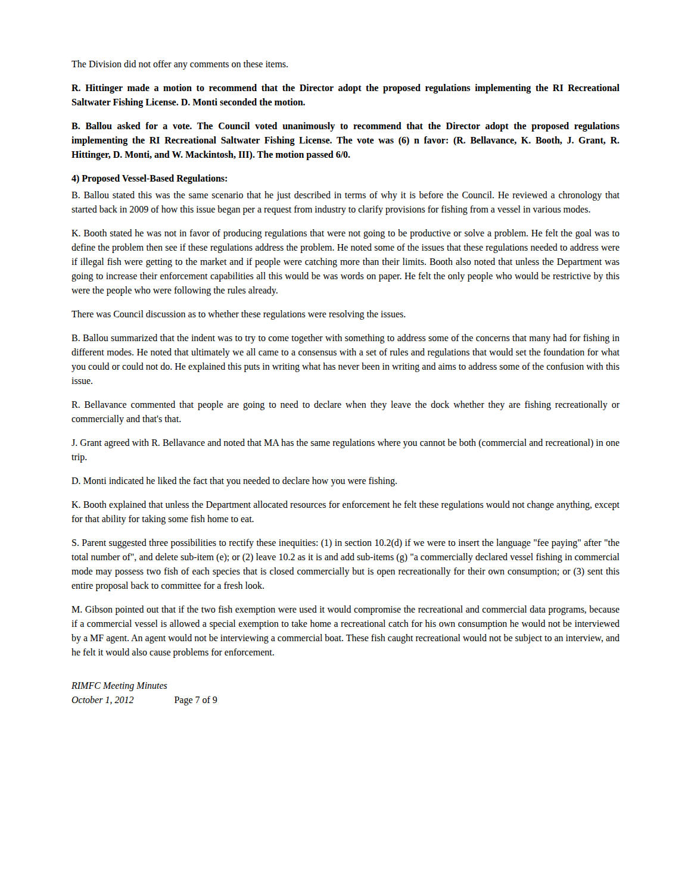The Division did not offer any comments on these items.
R. Hittinger made a motion to recommend that the Director adopt the proposed regulations implementing the RI Recreational Saltwater Fishing License. D. Monti seconded the motion.
B. Ballou asked for a vote. The Council voted unanimously to recommend that the Director adopt the proposed regulations implementing the RI Recreational Saltwater Fishing License. The vote was (6) n favor: (R. Bellavance, K. Booth, J. Grant, R. Hittinger, D. Monti, and W. Mackintosh, III). The motion passed 6/0.
4) Proposed Vessel-Based Regulations:
B. Ballou stated this was the same scenario that he just described in terms of why it is before the Council. He reviewed a chronology that started back in 2009 of how this issue began per a request from industry to clarify provisions for fishing from a vessel in various modes.
K. Booth stated he was not in favor of producing regulations that were not going to be productive or solve a problem. He felt the goal was to define the problem then see if these regulations address the problem. He noted some of the issues that these regulations needed to address were if illegal fish were getting to the market and if people were catching more than their limits. Booth also noted that unless the Department was going to increase their enforcement capabilities all this would be was words on paper. He felt the only people who would be restrictive by this were the people who were following the rules already.
There was Council discussion as to whether these regulations were resolving the issues.
B. Ballou summarized that the indent was to try to come together with something to address some of the concerns that many had for fishing in different modes. He noted that ultimately we all came to a consensus with a set of rules and regulations that would set the foundation for what you could or could not do. He explained this puts in writing what has never been in writing and aims to address some of the confusion with this issue.
R. Bellavance commented that people are going to need to declare when they leave the dock whether they are fishing recreationally or commercially and that's that.
J. Grant agreed with R. Bellavance and noted that MA has the same regulations where you cannot be both (commercial and recreational) in one trip.
D. Monti indicated he liked the fact that you needed to declare how you were fishing.
K. Booth explained that unless the Department allocated resources for enforcement he felt these regulations would not change anything, except for that ability for taking some fish home to eat.
S. Parent suggested three possibilities to rectify these inequities: (1) in section 10.2(d) if we were to insert the language "fee paying" after "the total number of", and delete sub-item (e); or (2) leave 10.2 as it is and add sub-items (g) "a commercially declared vessel fishing in commercial mode may possess two fish of each species that is closed commercially but is open recreationally for their own consumption; or (3) sent this entire proposal back to committee for a fresh look.
M. Gibson pointed out that if the two fish exemption were used it would compromise the recreational and commercial data programs, because if a commercial vessel is allowed a special exemption to take home a recreational catch for his own consumption he would not be interviewed by a MF agent. An agent would not be interviewing a commercial boat. These fish caught recreational would not be subject to an interview, and he felt it would also cause problems for enforcement.
RIMFC Meeting Minutes
October 1, 2012 Page 7 of 9